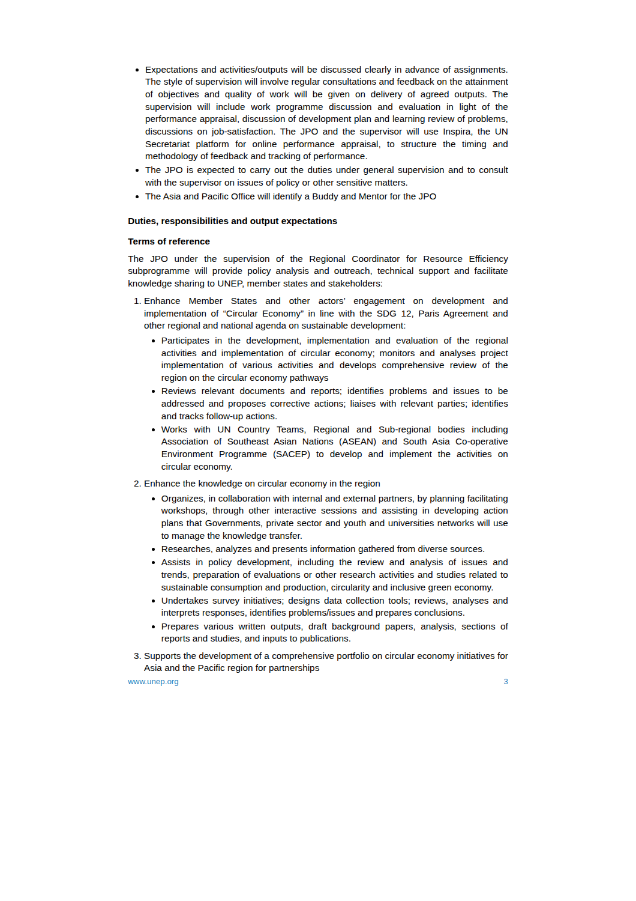Expectations and activities/outputs will be discussed clearly in advance of assignments. The style of supervision will involve regular consultations and feedback on the attainment of objectives and quality of work will be given on delivery of agreed outputs. The supervision will include work programme discussion and evaluation in light of the performance appraisal, discussion of development plan and learning review of problems, discussions on job-satisfaction. The JPO and the supervisor will use Inspira, the UN Secretariat platform for online performance appraisal, to structure the timing and methodology of feedback and tracking of performance.
The JPO is expected to carry out the duties under general supervision and to consult with the supervisor on issues of policy or other sensitive matters.
The Asia and Pacific Office will identify a Buddy and Mentor for the JPO
Duties, responsibilities and output expectations
Terms of reference
The JPO under the supervision of the Regional Coordinator for Resource Efficiency subprogramme will provide policy analysis and outreach, technical support and facilitate knowledge sharing to UNEP, member states and stakeholders:
Enhance Member States and other actors’ engagement on development and implementation of “Circular Economy” in line with the SDG 12, Paris Agreement and other regional and national agenda on sustainable development:
Participates in the development, implementation and evaluation of the regional activities and implementation of circular economy; monitors and analyses project implementation of various activities and develops comprehensive review of the region on the circular economy pathways
Reviews relevant documents and reports; identifies problems and issues to be addressed and proposes corrective actions; liaises with relevant parties; identifies and tracks follow-up actions.
Works with UN Country Teams, Regional and Sub-regional bodies including Association of Southeast Asian Nations (ASEAN) and South Asia Co-operative Environment Programme (SACEP) to develop and implement the activities on circular economy.
Enhance the knowledge on circular economy in the region
Organizes, in collaboration with internal and external partners, by planning facilitating workshops, through other interactive sessions and assisting in developing action plans that Governments, private sector and youth and universities networks will use to manage the knowledge transfer.
Researches, analyzes and presents information gathered from diverse sources.
Assists in policy development, including the review and analysis of issues and trends, preparation of evaluations or other research activities and studies related to sustainable consumption and production, circularity and inclusive green economy.
Undertakes survey initiatives; designs data collection tools; reviews, analyses and interprets responses, identifies problems/issues and prepares conclusions.
Prepares various written outputs, draft background papers, analysis, sections of reports and studies, and inputs to publications.
Supports the development of a comprehensive portfolio on circular economy initiatives for Asia and the Pacific region for partnerships
www.unep.org 3